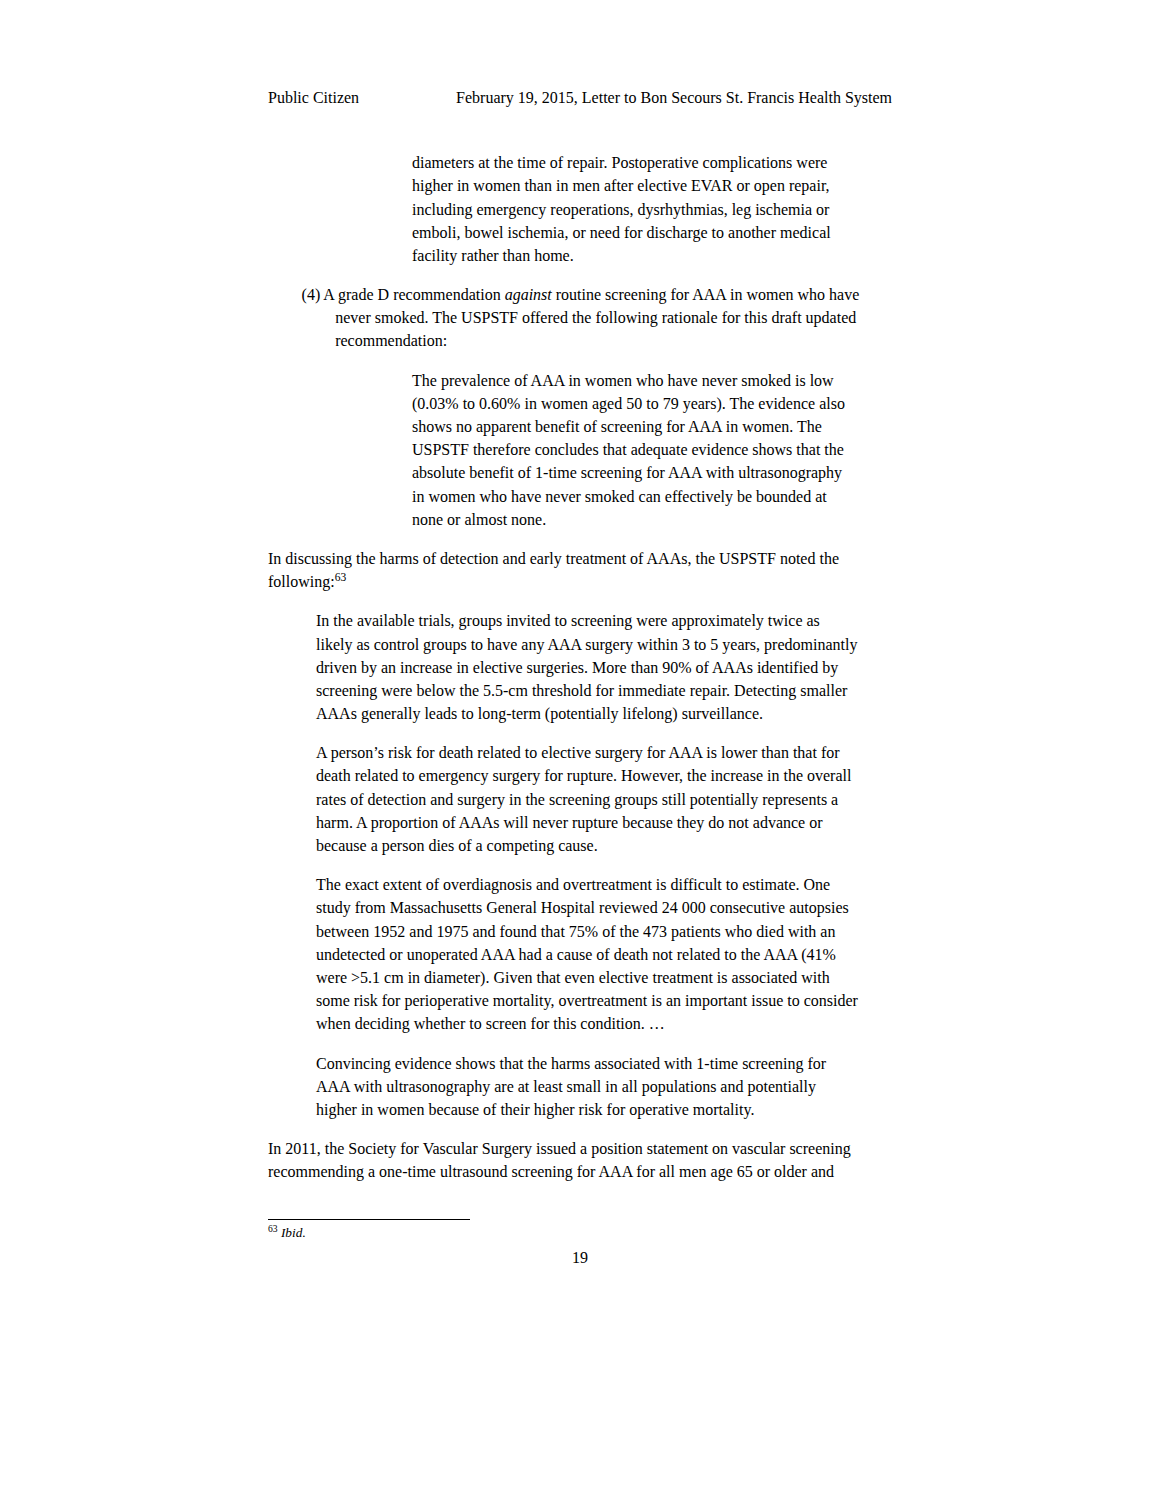Public Citizen February 19, 2015, Letter to Bon Secours St. Francis Health System
diameters at the time of repair. Postoperative complications were higher in women than in men after elective EVAR or open repair, including emergency reoperations, dysrhythmias, leg ischemia or emboli, bowel ischemia, or need for discharge to another medical facility rather than home.
(4) A grade D recommendation against routine screening for AAA in women who have never smoked. The USPSTF offered the following rationale for this draft updated recommendation:
The prevalence of AAA in women who have never smoked is low (0.03% to 0.60% in women aged 50 to 79 years). The evidence also shows no apparent benefit of screening for AAA in women. The USPSTF therefore concludes that adequate evidence shows that the absolute benefit of 1-time screening for AAA with ultrasonography in women who have never smoked can effectively be bounded at none or almost none.
In discussing the harms of detection and early treatment of AAAs, the USPSTF noted the following:63
In the available trials, groups invited to screening were approximately twice as likely as control groups to have any AAA surgery within 3 to 5 years, predominantly driven by an increase in elective surgeries. More than 90% of AAAs identified by screening were below the 5.5-cm threshold for immediate repair. Detecting smaller AAAs generally leads to long-term (potentially lifelong) surveillance.
A person’s risk for death related to elective surgery for AAA is lower than that for death related to emergency surgery for rupture. However, the increase in the overall rates of detection and surgery in the screening groups still potentially represents a harm. A proportion of AAAs will never rupture because they do not advance or because a person dies of a competing cause.
The exact extent of overdiagnosis and overtreatment is difficult to estimate. One study from Massachusetts General Hospital reviewed 24 000 consecutive autopsies between 1952 and 1975 and found that 75% of the 473 patients who died with an undetected or unoperated AAA had a cause of death not related to the AAA (41% were >5.1 cm in diameter). Given that even elective treatment is associated with some risk for perioperative mortality, overtreatment is an important issue to consider when deciding whether to screen for this condition. …
Convincing evidence shows that the harms associated with 1-time screening for AAA with ultrasonography are at least small in all populations and potentially higher in women because of their higher risk for operative mortality.
In 2011, the Society for Vascular Surgery issued a position statement on vascular screening recommending a one-time ultrasound screening for AAA for all men age 65 or older and
63 Ibid.
19